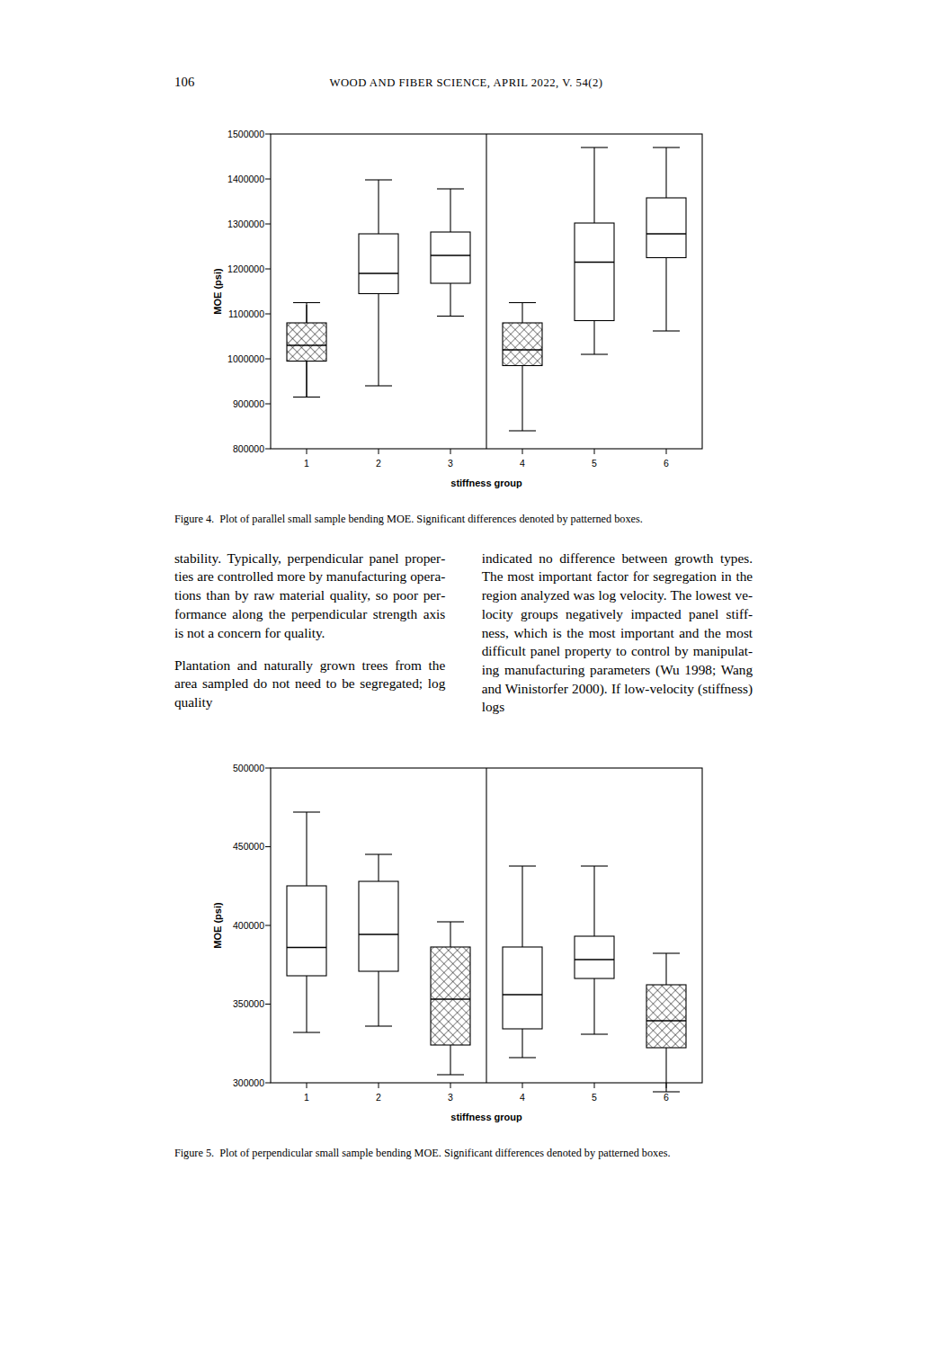106
Wood and Fiber Science, April 2022, V. 54(2)
800000 900000 1000000 1100000 1200000 1300000 1400000 1500000 MOE (psi) 1 2 3 4 5 6 stiffness group
Figure 4. Plot of parallel small sample bending MOE. Significant differences denoted by patterned boxes.
stability. Typically, perpendicular panel properties are controlled more by manufacturing operations than by raw material quality, so poor performance along the perpendicular strength axis is not a concern for quality.
Plantation and naturally grown trees from the area sampled do not need to be segregated; log quality
indicated no difference between growth types. The most important factor for segregation in the region analyzed was log velocity. The lowest velocity groups negatively impacted panel stiffness, which is the most important and the most difficult panel property to control by manipulating manufacturing parameters (Wu 1998; Wang and Winistorfer 2000). If low-velocity (stiffness) logs
300000 350000 400000 450000 500000 MOE (psi) 1 2 3 4 5 6 stiffness group
Figure 5. Plot of perpendicular small sample bending MOE. Significant differences denoted by patterned boxes.